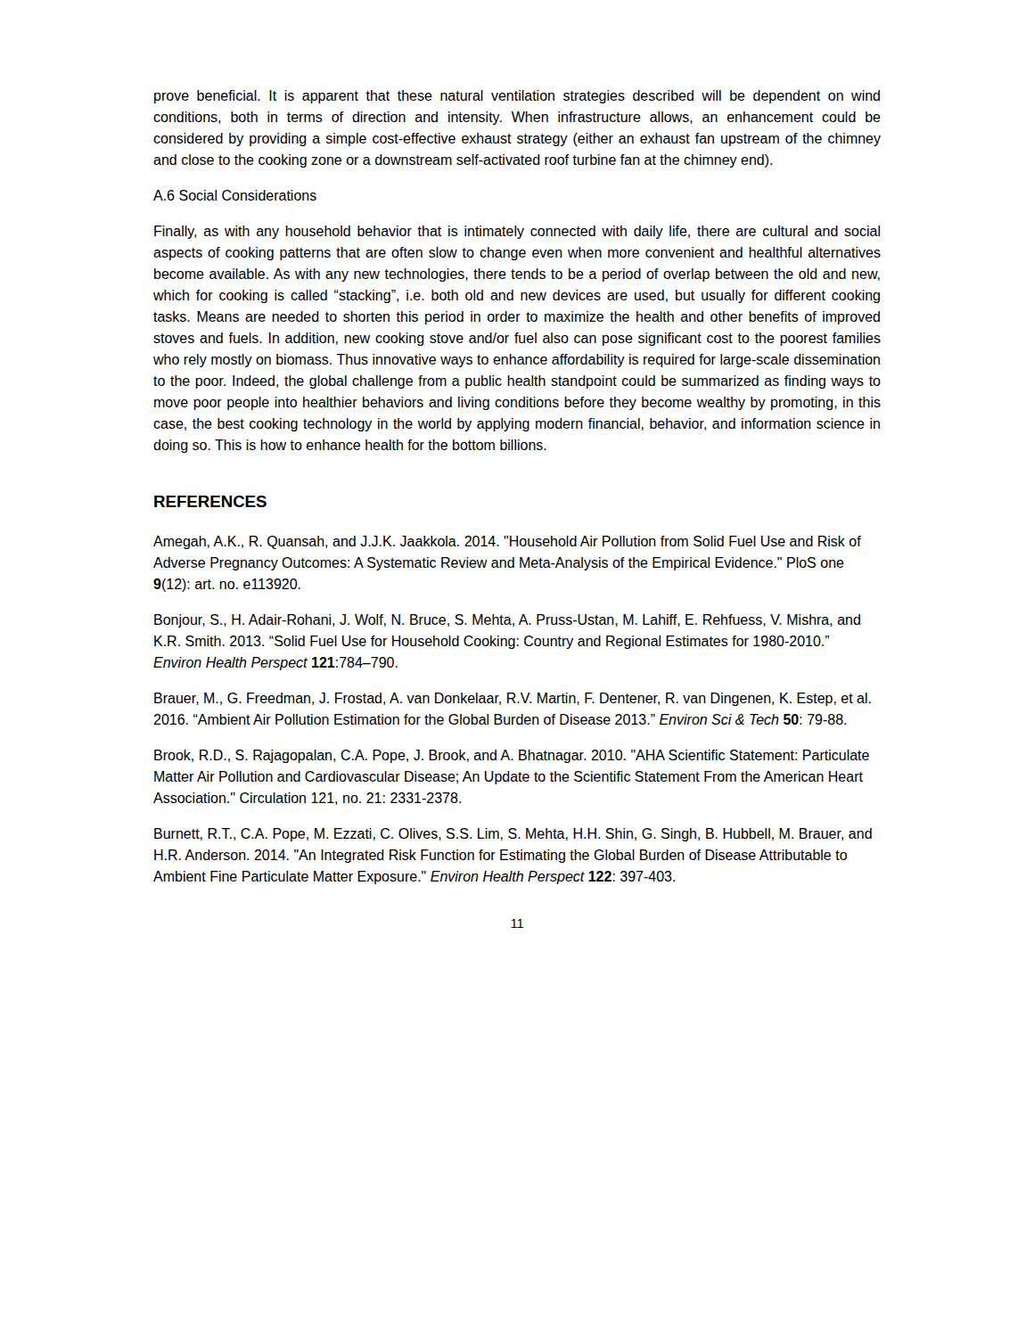prove beneficial. It is apparent that these natural ventilation strategies described will be dependent on wind conditions, both in terms of direction and intensity. When infrastructure allows, an enhancement could be considered by providing a simple cost-effective exhaust strategy (either an exhaust fan upstream of the chimney and close to the cooking zone or a downstream self-activated roof turbine fan at the chimney end).
A.6 Social Considerations
Finally, as with any household behavior that is intimately connected with daily life, there are cultural and social aspects of cooking patterns that are often slow to change even when more convenient and healthful alternatives become available. As with any new technologies, there tends to be a period of overlap between the old and new, which for cooking is called “stacking”, i.e. both old and new devices are used, but usually for different cooking tasks. Means are needed to shorten this period in order to maximize the health and other benefits of improved stoves and fuels. In addition, new cooking stove and/or fuel also can pose significant cost to the poorest families who rely mostly on biomass. Thus innovative ways to enhance affordability is required for large-scale dissemination to the poor. Indeed, the global challenge from a public health standpoint could be summarized as finding ways to move poor people into healthier behaviors and living conditions before they become wealthy by promoting, in this case, the best cooking technology in the world by applying modern financial, behavior, and information science in doing so. This is how to enhance health for the bottom billions.
REFERENCES
Amegah, A.K., R. Quansah, and J.J.K. Jaakkola. 2014. "Household Air Pollution from Solid Fuel Use and Risk of Adverse Pregnancy Outcomes: A Systematic Review and Meta-Analysis of the Empirical Evidence." PloS one 9(12): art. no. e113920.
Bonjour, S., H. Adair-Rohani, J. Wolf, N. Bruce, S. Mehta, A. Pruss-Ustan, M. Lahiff, E. Rehfuess, V. Mishra, and K.R. Smith. 2013. “Solid Fuel Use for Household Cooking: Country and Regional Estimates for 1980-2010.” Environ Health Perspect 121:784–790.
Brauer, M., G. Freedman, J. Frostad, A. van Donkelaar, R.V. Martin, F. Dentener, R. van Dingenen, K. Estep, et al. 2016. “Ambient Air Pollution Estimation for the Global Burden of Disease 2013.” Environ Sci & Tech 50: 79-88.
Brook, R.D., S. Rajagopalan, C.A. Pope, J. Brook, and A. Bhatnagar. 2010. "AHA Scientific Statement: Particulate Matter Air Pollution and Cardiovascular Disease; An Update to the Scientific Statement From the American Heart Association." Circulation 121, no. 21: 2331-2378.
Burnett, R.T., C.A. Pope, M. Ezzati, C. Olives, S.S. Lim, S. Mehta, H.H. Shin, G. Singh, B. Hubbell, M. Brauer, and H.R. Anderson. 2014. "An Integrated Risk Function for Estimating the Global Burden of Disease Attributable to Ambient Fine Particulate Matter Exposure." Environ Health Perspect 122: 397-403.
11